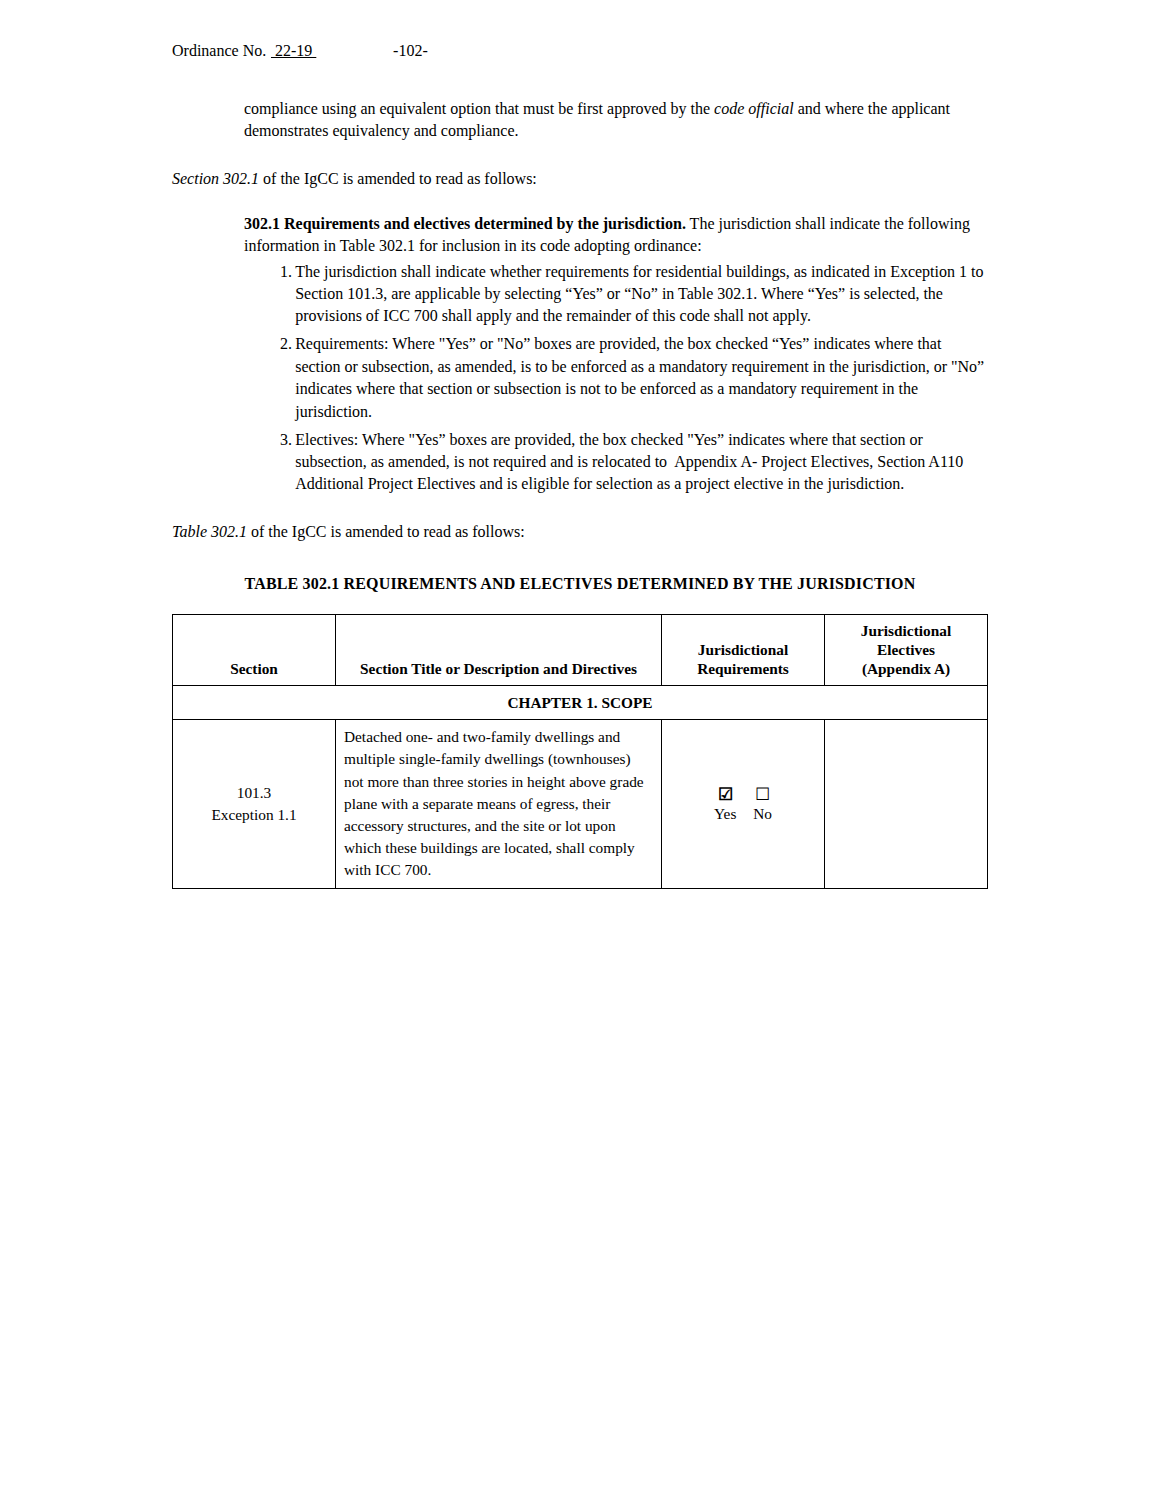Ordinance No. 22-19 -102-
compliance using an equivalent option that must be first approved by the code official and where the applicant demonstrates equivalency and compliance.
Section 302.1 of the IgCC is amended to read as follows:
302.1 Requirements and electives determined by the jurisdiction. The jurisdiction shall indicate the following information in Table 302.1 for inclusion in its code adopting ordinance:
The jurisdiction shall indicate whether requirements for residential buildings, as indicated in Exception 1 to Section 101.3, are applicable by selecting “Yes” or “No” in Table 302.1. Where “Yes” is selected, the provisions of ICC 700 shall apply and the remainder of this code shall not apply.
Requirements: Where "Yes” or "No” boxes are provided, the box checked “Yes” indicates where that section or subsection, as amended, is to be enforced as a mandatory requirement in the jurisdiction, or "No” indicates where that section or subsection is not to be enforced as a mandatory requirement in the jurisdiction.
Electives: Where "Yes” boxes are provided, the box checked "Yes” indicates where that section or subsection, as amended, is not required and is relocated to Appendix A- Project Electives, Section A110 Additional Project Electives and is eligible for selection as a project elective in the jurisdiction.
Table 302.1 of the IgCC is amended to read as follows:
TABLE 302.1 REQUIREMENTS AND ELECTIVES DETERMINED BY THE JURISDICTION
| Section | Section Title or Description and Directives | Jurisdictional Requirements | Jurisdictional Electives (Appendix A) |
| --- | --- | --- | --- |
| CHAPTER 1. SCOPE |
| 101.3 Exception 1.1 | Detached one- and two-family dwellings and multiple single-family dwellings (townhouses) not more than three stories in height above grade plane with a separate means of egress, their accessory structures, and the site or lot upon which these buildings are located, shall comply with ICC 700. | ☑ Yes ☐ No | |